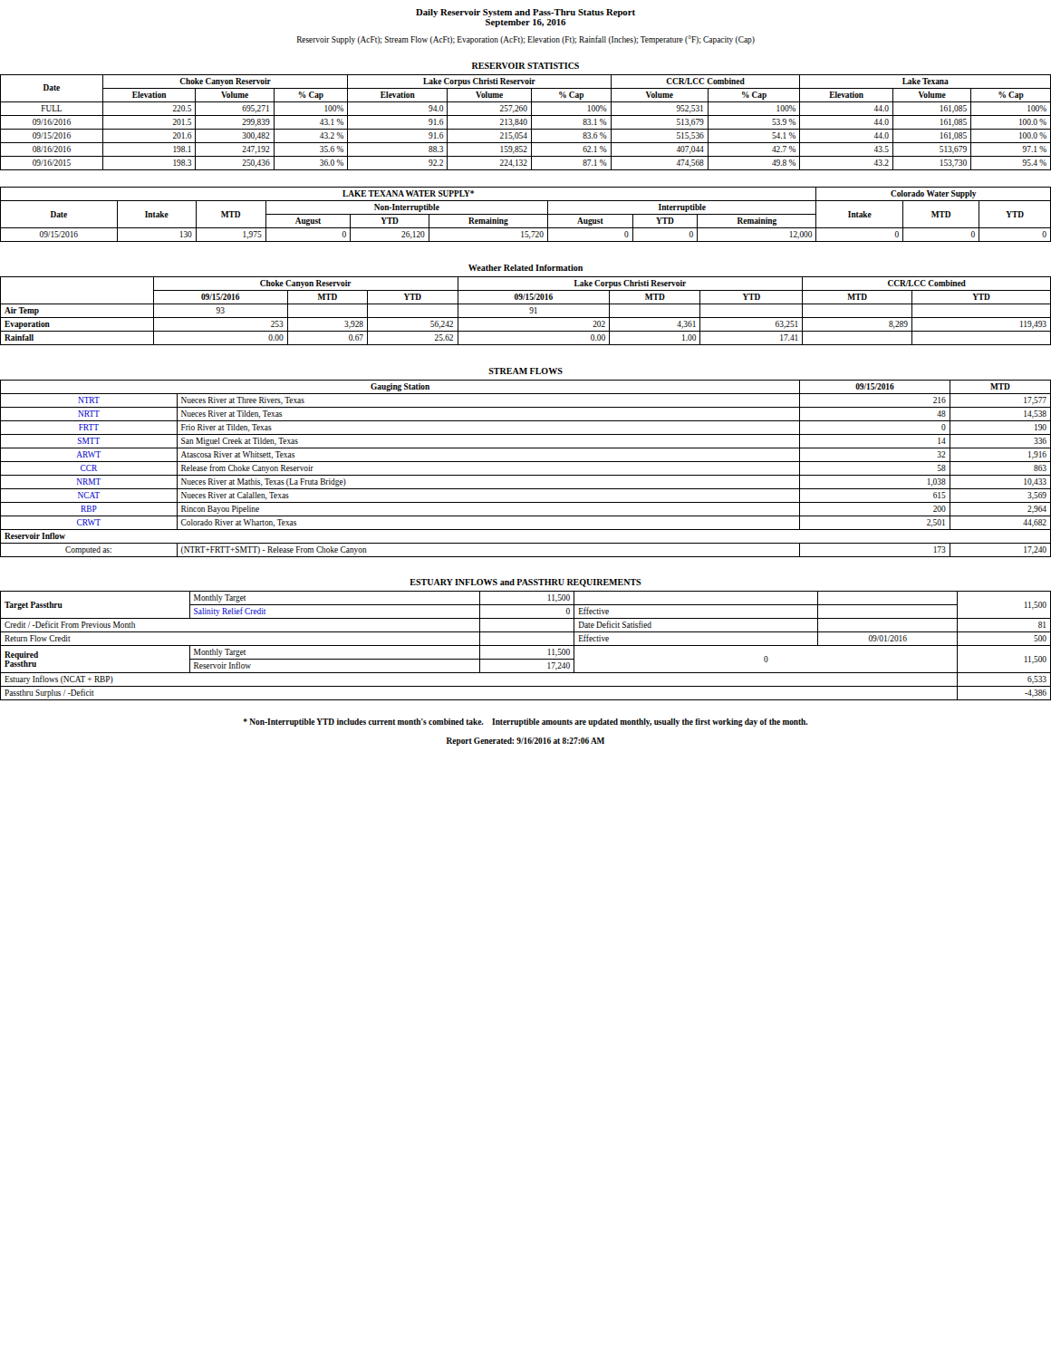Daily Reservoir System and Pass-Thru Status Report
September 16, 2016
Reservoir Supply (AcFt); Stream Flow (AcFt); Evaporation (AcFt); Elevation (Ft); Rainfall (Inches); Temperature (°F); Capacity (Cap)
RESERVOIR STATISTICS
| Date | Choke Canyon Reservoir | Lake Corpus Christi Reservoir | CCR/LCC Combined | Lake Texana |
| --- | --- | --- | --- | --- |
| Elevation | Volume | % Cap | Elevation | Volume | % Cap | Volume | % Cap | Elevation | Volume | % Cap |
| FULL | 220.5 | 695,271 | 100% | 94.0 | 257,260 | 100% | 952,531 | 100% | 44.0 | 161,085 | 100% |
| 09/16/2016 | 201.5 | 299,839 | 43.1 % | 91.6 | 213,840 | 83.1 % | 513,679 | 53.9 % | 44.0 | 161,085 | 100.0 % |
| 09/15/2016 | 201.6 | 300,482 | 43.2 % | 91.6 | 215,054 | 83.6 % | 515,536 | 54.1 % | 44.0 | 161,085 | 100.0 % |
| 08/16/2016 | 198.1 | 247,192 | 35.6 % | 88.3 | 159,852 | 62.1 % | 407,044 | 42.7 % | 43.5 | 513,679 | 97.1 % |
| 09/16/2015 | 198.3 | 250,436 | 36.0 % | 92.2 | 224,132 | 87.1 % | 474,568 | 49.8 % | 43.2 | 153,730 | 95.4 % |
| LAKE TEXANA WATER SUPPLY* | Colorado Water Supply |
| --- | --- |
| Date | Intake | MTD | Non-Interruptible | Interruptible | Intake | MTD | YTD |
| August | YTD | Remaining | August | YTD | Remaining |
| 09/15/2016 | 130 | 1,975 | 0 | 26,120 | 15,720 | 0 | 0 | 12,000 | 0 | 0 | 0 |
Weather Related Information
| | Choke Canyon Reservoir | Lake Corpus Christi Reservoir | CCR/LCC Combined |
| --- | --- | --- | --- |
| 09/15/2016 | MTD | YTD | 09/15/2016 | MTD | YTD | MTD | YTD |
| Air Temp | 93 | | | 91 | | | | |
| Evaporation | 253 | 3,928 | 56,242 | 202 | 4,361 | 63,251 | 8,289 | 119,493 |
| Rainfall | 0.00 | 0.67 | 25.62 | 0.00 | 1.00 | 17.41 | | |
STREAM FLOWS
| Gauging Station | 09/15/2016 | MTD |
| --- | --- | --- |
| NTRT | Nueces River at Three Rivers, Texas | 216 | 17,577 |
| NRTT | Nueces River at Tilden, Texas | 48 | 14,538 |
| FRTT | Frio River at Tilden, Texas | 0 | 190 |
| SMTT | San Miguel Creek at Tilden, Texas | 14 | 336 |
| ARWT | Atascosa River at Whitsett, Texas | 32 | 1,916 |
| CCR | Release from Choke Canyon Reservoir | 58 | 863 |
| NRMT | Nueces River at Mathis, Texas (La Fruta Bridge) | 1,038 | 10,433 |
| NCAT | Nueces River at Calallen, Texas | 615 | 3,569 |
| RBP | Rincon Bayou Pipeline | 200 | 2,964 |
| CRWT | Colorado River at Wharton, Texas | 2,501 | 44,682 |
| Reservoir Inflow |
| Computed as: | (NTRT+FRTT+SMTT) - Release From Choke Canyon | 173 | 17,240 |
ESTUARY INFLOWS and PASSTHRU REQUIREMENTS
| Target Passthru | Monthly Target | 11,500 | | | 11,500 |
| Salinity Relief Credit | 0 | Effective | |
| Credit / -Deficit From Previous Month | | Date Deficit Satisfied | | 81 |
| Return Flow Credit | | Effective | 09/01/2016 | 500 |
| Required Passthru | Monthly Target | 11,500 | 0 | 11,500 |
| Reservoir Inflow | 17,240 |
| Estuary Inflows (NCAT + RBP) | 6,533 |
| Passthru Surplus / -Deficit | -4,386 |
* Non-Interruptible YTD includes current month's combined take. Interruptible amounts are updated monthly, usually the first working day of the month.
Report Generated: 9/16/2016 at 8:27:06 AM